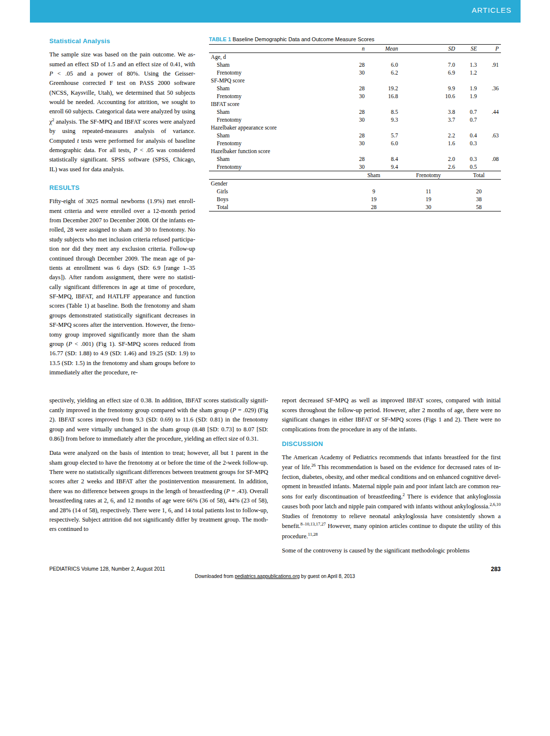ARTICLES
Statistical Analysis
The sample size was based on the pain outcome. We assumed an effect SD of 1.5 and an effect size of 0.41, with P < .05 and a power of 80%. Using the Geisser-Greenhouse corrected F test on PASS 2000 software (NCSS, Kaysville, Utah), we determined that 50 subjects would be needed. Accounting for attrition, we sought to enroll 60 subjects. Categorical data were analyzed by using χ2 analysis. The SF-MPQ and IBFAT scores were analyzed by using repeated-measures analysis of variance. Computed t tests were performed for analysis of baseline demographic data. For all tests, P < .05 was considered statistically significant. SPSS software (SPSS, Chicago, IL) was used for data analysis.
RESULTS
Fifty-eight of 3025 normal newborns (1.9%) met enrollment criteria and were enrolled over a 12-month period from December 2007 to December 2008. Of the infants enrolled, 28 were assigned to sham and 30 to frenotomy. No study subjects who met inclusion criteria refused participation nor did they meet any exclusion criteria. Follow-up continued through December 2009. The mean age of patients at enrollment was 6 days (SD: 6.9 [range 1–35 days]). After random assignment, there were no statistically significant differences in age at time of procedure, SF-MPQ, IBFAT, and HATLFF appearance and function scores (Table 1) at baseline. Both the frenotomy and sham groups demonstrated statistically significant decreases in SF-MPQ scores after the intervention. However, the frenotomy group improved significantly more than the sham group (P < .001) (Fig 1). SF-MPQ scores reduced from 16.77 (SD: 1.88) to 4.9 (SD: 1.46) and 19.25 (SD: 1.9) to 13.5 (SD: 1.5) in the frenotomy and sham groups before to immediately after the procedure, re-
TABLE 1 Baseline Demographic Data and Outcome Measure Scores
| | n | Mean | SD | SE | P |
| --- | --- | --- | --- | --- | --- |
| Age, d | | | | | |
| Sham | 28 | 6.0 | 7.0 | 1.3 | .91 |
| Frenotomy | 30 | 6.2 | 6.9 | 1.2 | |
| SF-MPQ score | | | | | |
| Sham | 28 | 19.2 | 9.9 | 1.9 | .36 |
| Frenotomy | 30 | 16.8 | 10.6 | 1.9 | |
| IBFAT score | | | | | |
| Sham | 28 | 8.5 | 3.8 | 0.7 | .44 |
| Frenotomy | 30 | 9.3 | 3.7 | 0.7 | |
| Hazelbaker appearance score | | | | | |
| Sham | 28 | 5.7 | 2.2 | 0.4 | .63 |
| Frenotomy | 30 | 6.0 | 1.6 | 0.3 | |
| Hazelbaker function score | | | | | |
| Sham | 28 | 8.4 | 2.0 | 0.3 | .08 |
| Frenotomy | 30 | 9.4 | 2.6 | 0.5 | |
| | Sham | Frenotomy | Total |
| Gender | | | |
| Girls | 9 | 11 | 20 |
| Boys | 19 | 19 | 38 |
| Total | 28 | 30 | 58 |
spectively, yielding an effect size of 0.38. In addition, IBFAT scores statistically significantly improved in the frenotomy group compared with the sham group (P = .029) (Fig 2). IBFAT scores improved from 9.3 (SD: 0.69) to 11.6 (SD: 0.81) in the frenotomy group and were virtually unchanged in the sham group (8.48 [SD: 0.73] to 8.07 [SD: 0.86]) from before to immediately after the procedure, yielding an effect size of 0.31.
Data were analyzed on the basis of intention to treat; however, all but 1 parent in the sham group elected to have the frenotomy at or before the time of the 2-week follow-up. There were no statistically significant differences between treatment groups for SF-MPQ scores after 2 weeks and IBFAT after the postintervention measurement. In addition, there was no difference between groups in the length of breastfeeding (P = .43). Overall breastfeeding rates at 2, 6, and 12 months of age were 66% (36 of 58), 44% (23 of 58), and 28% (14 of 58), respectively. There were 1, 6, and 14 total patients lost to follow-up, respectively. Subject attrition did not significantly differ by treatment group. The mothers continued to
report decreased SF-MPQ as well as improved IBFAT scores, compared with initial scores throughout the follow-up period. However, after 2 months of age, there were no significant changes in either IBFAT or SF-MPQ scores (Figs 1 and 2). There were no complications from the procedure in any of the infants.
DISCUSSION
The American Academy of Pediatrics recommends that infants breastfeed for the first year of life.26 This recommendation is based on the evidence for decreased rates of infection, diabetes, obesity, and other medical conditions and on enhanced cognitive development in breastfed infants. Maternal nipple pain and poor infant latch are common reasons for early discontinuation of breastfeeding.2 There is evidence that ankyloglossia causes both poor latch and nipple pain compared with infants without ankyloglossia.2,6,10 Studies of frenotomy to relieve neonatal ankyloglossia have consistently shown a benefit.8–10,13,17,27 However, many opinion articles continue to dispute the utility of this procedure.11,28
Some of the controversy is caused by the significant methodologic problems
PEDIATRICS Volume 128, Number 2, August 2011
283
Downloaded from pediatrics.aappublications.org by guest on April 8, 2013